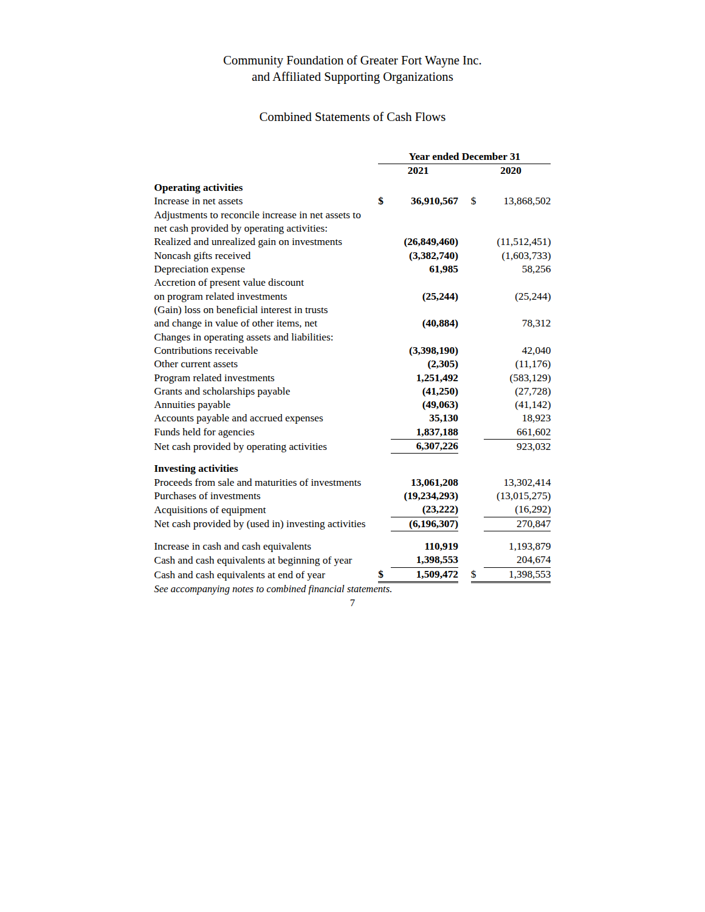Community Foundation of Greater Fort Wayne Inc.
and Affiliated Supporting Organizations
Combined Statements of Cash Flows
| | Year ended December 31 |
| | 2021 | | 2020 |
| Operating activities | |
| Increase in net assets | $ | 36,910,567 | | $ | 13,868,502 |
| Adjustments to reconcile increase in net assets to | |
| net cash provided by operating activities: | |
| Realized and unrealized gain on investments | | (26,849,460) | | | (11,512,451) |
| Noncash gifts received | | (3,382,740) | | | (1,603,733) |
| Depreciation expense | | 61,985 | | | 58,256 |
| Accretion of present value discount | |
| on program related investments | | (25,244) | | | (25,244) |
| (Gain) loss on beneficial interest in trusts | |
| and change in value of other items, net | | (40,884) | | | 78,312 |
| Changes in operating assets and liabilities: | |
| Contributions receivable | | (3,398,190) | | | 42,040 |
| Other current assets | | (2,305) | | | (11,176) |
| Program related investments | | 1,251,492 | | | (583,129) |
| Grants and scholarships payable | | (41,250) | | | (27,728) |
| Annuities payable | | (49,063) | | | (41,142) |
| Accounts payable and accrued expenses | | 35,130 | | | 18,923 |
| Funds held for agencies | | 1,837,188 | | | 661,602 |
| Net cash provided by operating activities | | 6,307,226 | | | 923,032 |
| Investing activities | |
| Proceeds from sale and maturities of investments | | 13,061,208 | | | 13,302,414 |
| Purchases of investments | | (19,234,293) | | | (13,015,275) |
| Acquisitions of equipment | | (23,222) | | | (16,292) |
| Net cash provided by (used in) investing activities | | (6,196,307) | | | 270,847 |
| Increase in cash and cash equivalents | | 110,919 | | | 1,193,879 |
| Cash and cash equivalents at beginning of year | | 1,398,553 | | | 204,674 |
| Cash and cash equivalents at end of year | $ | 1,509,472 | | $ | 1,398,553 |
See accompanying notes to combined financial statements.
7